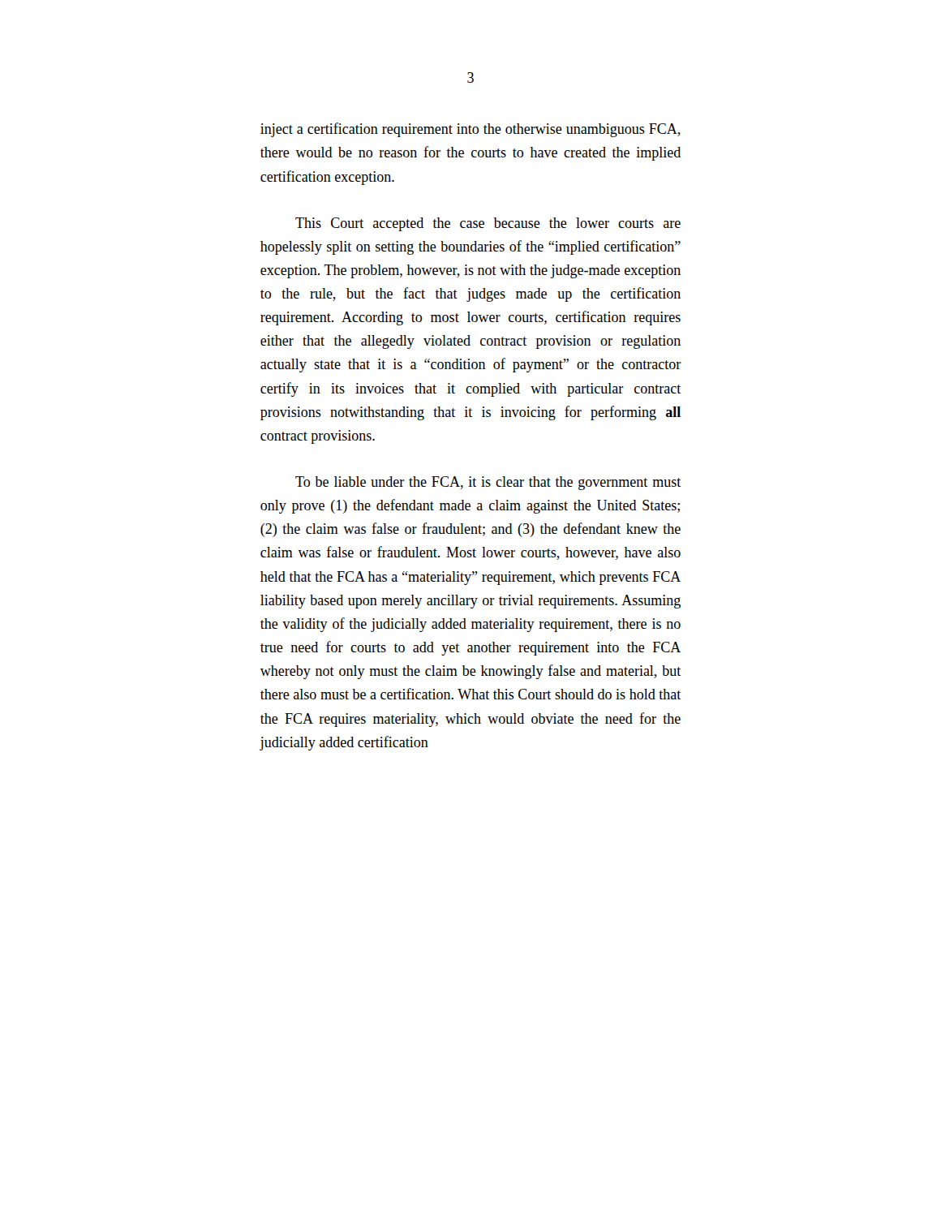3
inject a certification requirement into the otherwise unambiguous FCA, there would be no reason for the courts to have created the implied certification exception.
This Court accepted the case because the lower courts are hopelessly split on setting the boundaries of the “implied certification” exception. The problem, however, is not with the judge-made exception to the rule, but the fact that judges made up the certification requirement. According to most lower courts, certification requires either that the allegedly violated contract provision or regulation actually state that it is a “condition of payment” or the contractor certify in its invoices that it complied with particular contract provisions notwithstanding that it is invoicing for performing all contract provisions.
To be liable under the FCA, it is clear that the government must only prove (1) the defendant made a claim against the United States; (2) the claim was false or fraudulent; and (3) the defendant knew the claim was false or fraudulent. Most lower courts, however, have also held that the FCA has a “materiality” requirement, which prevents FCA liability based upon merely ancillary or trivial requirements. Assuming the validity of the judicially added materiality requirement, there is no true need for courts to add yet another requirement into the FCA whereby not only must the claim be knowingly false and material, but there also must be a certification. What this Court should do is hold that the FCA requires materiality, which would obviate the need for the judicially added certification